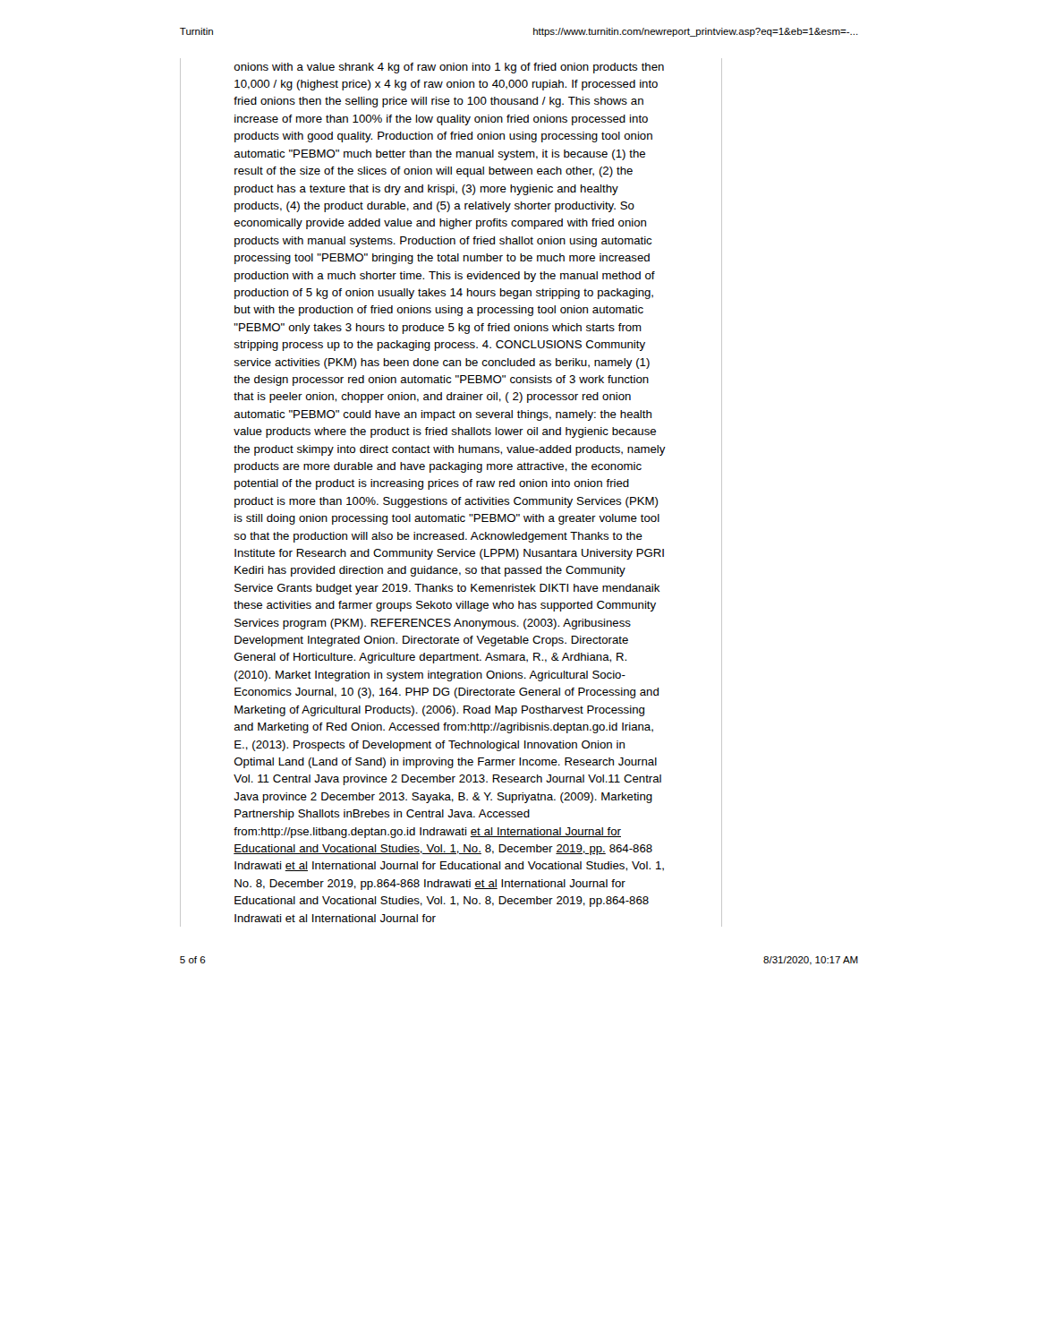Turnitin
https://www.turnitin.com/newreport_printview.asp?eq=1&eb=1&esm=-...
onions with a value shrank 4 kg of raw onion into 1 kg of fried onion products then 10,000 / kg (highest price) x 4 kg of raw onion to 40,000 rupiah. If processed into fried onions then the selling price will rise to 100 thousand / kg. This shows an increase of more than 100% if the low quality onion fried onions processed into products with good quality. Production of fried onion using processing tool onion automatic "PEBMO" much better than the manual system, it is because (1) the result of the size of the slices of onion will equal between each other, (2) the product has a texture that is dry and krispi, (3) more hygienic and healthy products, (4) the product durable, and (5) a relatively shorter productivity. So economically provide added value and higher profits compared with fried onion products with manual systems. Production of fried shallot onion using automatic processing tool "PEBMO" bringing the total number to be much more increased production with a much shorter time. This is evidenced by the manual method of production of 5 kg of onion usually takes 14 hours began stripping to packaging, but with the production of fried onions using a processing tool onion automatic "PEBMO" only takes 3 hours to produce 5 kg of fried onions which starts from stripping process up to the packaging process. 4. CONCLUSIONS Community service activities (PKM) has been done can be concluded as beriku, namely (1) the design processor red onion automatic "PEBMO" consists of 3 work function that is peeler onion, chopper onion, and drainer oil, ( 2) processor red onion automatic "PEBMO" could have an impact on several things, namely: the health value products where the product is fried shallots lower oil and hygienic because the product skimpy into direct contact with humans, value-added products, namely products are more durable and have packaging more attractive, the economic potential of the product is increasing prices of raw red onion into onion fried product is more than 100%. Suggestions of activities Community Services (PKM) is still doing onion processing tool automatic "PEBMO" with a greater volume tool so that the production will also be increased. Acknowledgement Thanks to the Institute for Research and Community Service (LPPM) Nusantara University PGRI Kediri has provided direction and guidance, so that passed the Community Service Grants budget year 2019. Thanks to Kemenristek DIKTI have mendanaik these activities and farmer groups Sekoto village who has supported Community Services program (PKM). REFERENCES Anonymous. (2003). Agribusiness Development Integrated Onion. Directorate of Vegetable Crops. Directorate General of Horticulture. Agriculture department. Asmara, R., & Ardhiana, R. (2010). Market Integration in system integration Onions. Agricultural Socio-Economics Journal, 10 (3), 164. PHP DG (Directorate General of Processing and Marketing of Agricultural Products). (2006). Road Map Postharvest Processing and Marketing of Red Onion. Accessed from:http://agribisnis.deptan.go.id Iriana, E., (2013). Prospects of Development of Technological Innovation Onion in Optimal Land (Land of Sand) in improving the Farmer Income. Research Journal Vol. 11 Central Java province 2 December 2013. Research Journal Vol.11 Central Java province 2 December 2013. Sayaka, B. & Y. Supriyatna. (2009). Marketing Partnership Shallots inBrebes in Central Java. Accessed from:http://pse.litbang.deptan.go.id Indrawati et al International Journal for Educational and Vocational Studies, Vol. 1, No. 8, December 2019, pp. 864-868 Indrawati et al International Journal for Educational and Vocational Studies, Vol. 1, No. 8, December 2019, pp.864-868 Indrawati et al International Journal for Educational and Vocational Studies, Vol. 1, No. 8, December 2019, pp.864-868 Indrawati et al International Journal for
5 of 6
8/31/2020, 10:17 AM